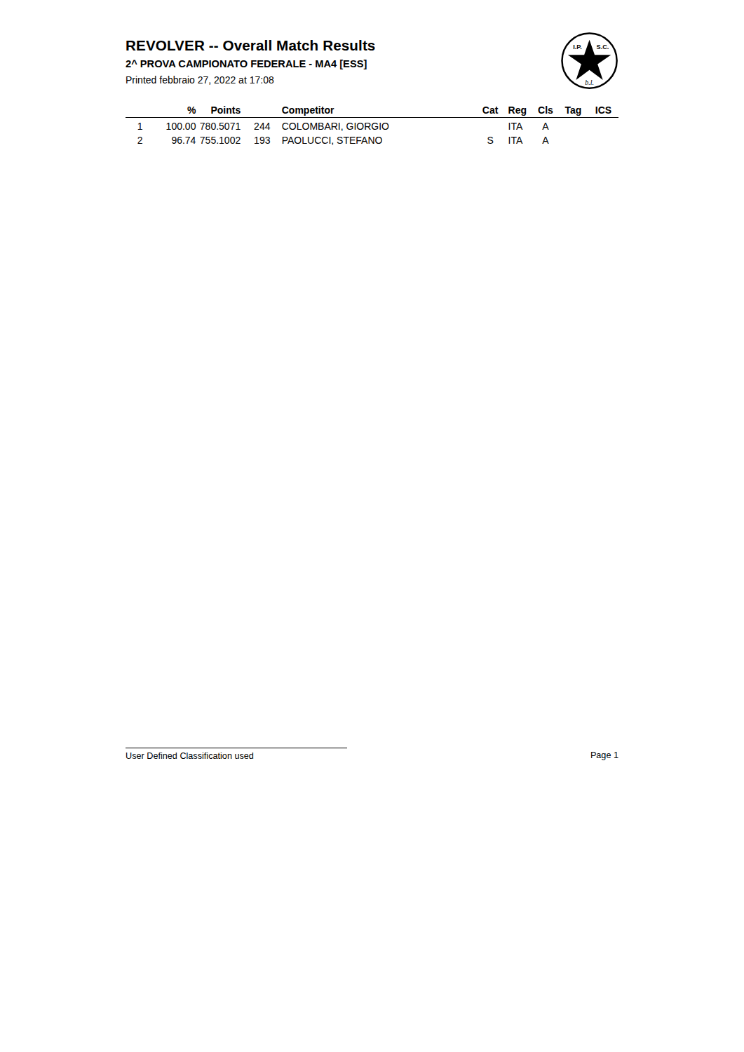I.P. S.C. b.l.
REVOLVER -- Overall Match Results
2^ PROVA CAMPIONATO FEDERALE - MA4 [ESS]
Printed febbraio 27, 2022 at 17:08
| | % | Points | | Competitor | Cat | Reg | Cls | Tag | ICS |
| --- | --- | --- | --- | --- | --- | --- | --- | --- | --- |
| 1 | 100.00 | 780.5071 | 244 | COLOMBARI, GIORGIO | | ITA | A | | |
| 2 | 96.74 | 755.1002 | 193 | PAOLUCCI, STEFANO | S | ITA | A | | |
User Defined Classification used
Page 1